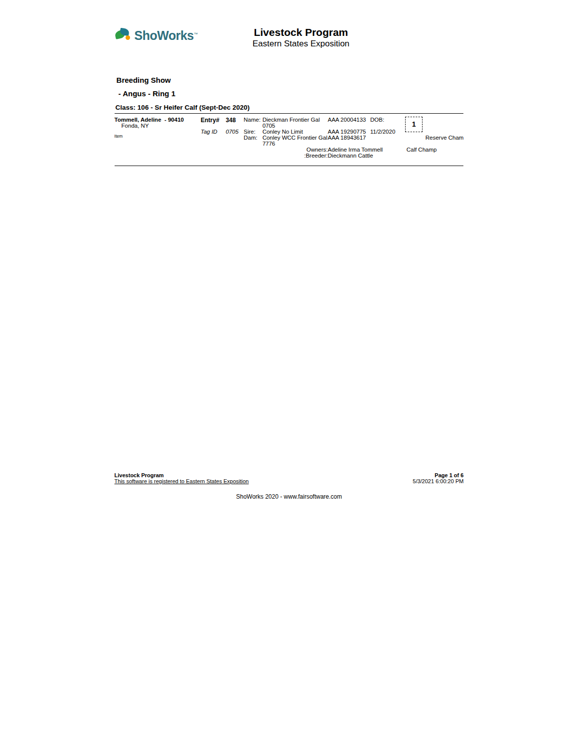ShoWorks™
Livestock Program
Eastern States Exposition
Breeding Show
- Angus - Ring 1
Class: 106 - Sr Heifer Calf (Sept-Dec 2020)
| Tommell, Adeline - 90410 Fonda, NY Item | Entry# | 348 | Name: | Dieckman Frontier Gal 0705 | AAA 20004133 | DOB: | 1 | |
| Tag ID | 0705 | Sire: | Conley No Limit | AAA 19290775 | 11/2/2020 | |
| | | Dam: | Conley WCC Frontier Gal 7776 | AAA 18943617 | | | Reserve Cham |
| | | | | Owners: | Adeline Irma Tommell | Calf Champ |
| | | | | :Breeder: | Dieckmann Cattle | |
Livestock Program
This software is registered to Eastern States Exposition
Page 1 of 6
5/3/2021 6:00:20 PM
ShoWorks 2020 - www.fairsoftware.com